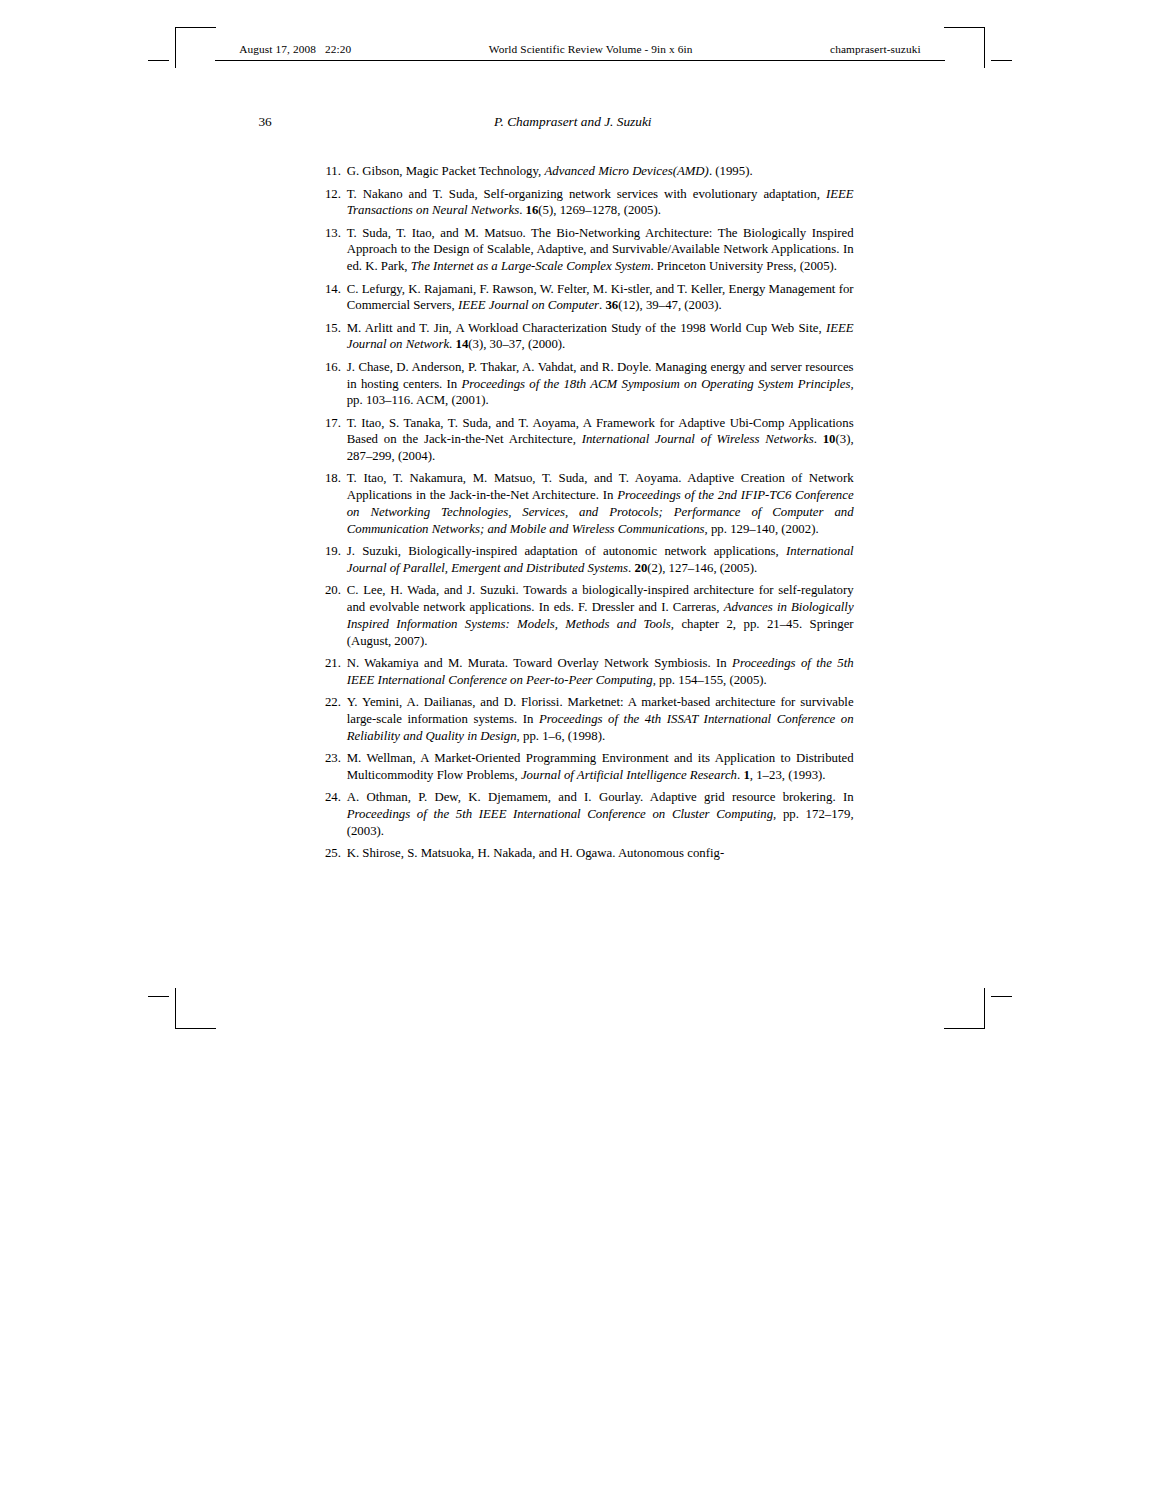August 17, 2008 22:20 World Scientific Review Volume - 9in x 6in champrasert-suzuki
36 P. Champrasert and J. Suzuki
11. G. Gibson, Magic Packet Technology, Advanced Micro Devices(AMD). (1995).
12. T. Nakano and T. Suda, Self-organizing network services with evolutionary adaptation, IEEE Transactions on Neural Networks. 16(5), 1269–1278, (2005).
13. T. Suda, T. Itao, and M. Matsuo. The Bio-Networking Architecture: The Biologically Inspired Approach to the Design of Scalable, Adaptive, and Survivable/Available Network Applications. In ed. K. Park, The Internet as a Large-Scale Complex System. Princeton University Press, (2005).
14. C. Lefurgy, K. Rajamani, F. Rawson, W. Felter, M. Ki-stler, and T. Keller, Energy Management for Commercial Servers, IEEE Journal on Computer. 36(12), 39–47, (2003).
15. M. Arlitt and T. Jin, A Workload Characterization Study of the 1998 World Cup Web Site, IEEE Journal on Network. 14(3), 30–37, (2000).
16. J. Chase, D. Anderson, P. Thakar, A. Vahdat, and R. Doyle. Managing energy and server resources in hosting centers. In Proceedings of the 18th ACM Symposium on Operating System Principles, pp. 103–116. ACM, (2001).
17. T. Itao, S. Tanaka, T. Suda, and T. Aoyama, A Framework for Adaptive Ubi-Comp Applications Based on the Jack-in-the-Net Architecture, International Journal of Wireless Networks. 10(3), 287–299, (2004).
18. T. Itao, T. Nakamura, M. Matsuo, T. Suda, and T. Aoyama. Adaptive Creation of Network Applications in the Jack-in-the-Net Architecture. In Proceedings of the 2nd IFIP-TC6 Conference on Networking Technologies, Services, and Protocols; Performance of Computer and Communication Networks; and Mobile and Wireless Communications, pp. 129–140, (2002).
19. J. Suzuki, Biologically-inspired adaptation of autonomic network applications, International Journal of Parallel, Emergent and Distributed Systems. 20(2), 127–146, (2005).
20. C. Lee, H. Wada, and J. Suzuki. Towards a biologically-inspired architecture for self-regulatory and evolvable network applications. In eds. F. Dressler and I. Carreras, Advances in Biologically Inspired Information Systems: Models, Methods and Tools, chapter 2, pp. 21–45. Springer (August, 2007).
21. N. Wakamiya and M. Murata. Toward Overlay Network Symbiosis. In Proceedings of the 5th IEEE International Conference on Peer-to-Peer Computing, pp. 154–155, (2005).
22. Y. Yemini, A. Dailianas, and D. Florissi. Marketnet: A market-based architecture for survivable large-scale information systems. In Proceedings of the 4th ISSAT International Conference on Reliability and Quality in Design, pp. 1–6, (1998).
23. M. Wellman, A Market-Oriented Programming Environment and its Application to Distributed Multicommodity Flow Problems, Journal of Artificial Intelligence Research. 1, 1–23, (1993).
24. A. Othman, P. Dew, K. Djemamem, and I. Gourlay. Adaptive grid resource brokering. In Proceedings of the 5th IEEE International Conference on Cluster Computing, pp. 172–179, (2003).
25. K. Shirose, S. Matsuoka, H. Nakada, and H. Ogawa. Autonomous config-